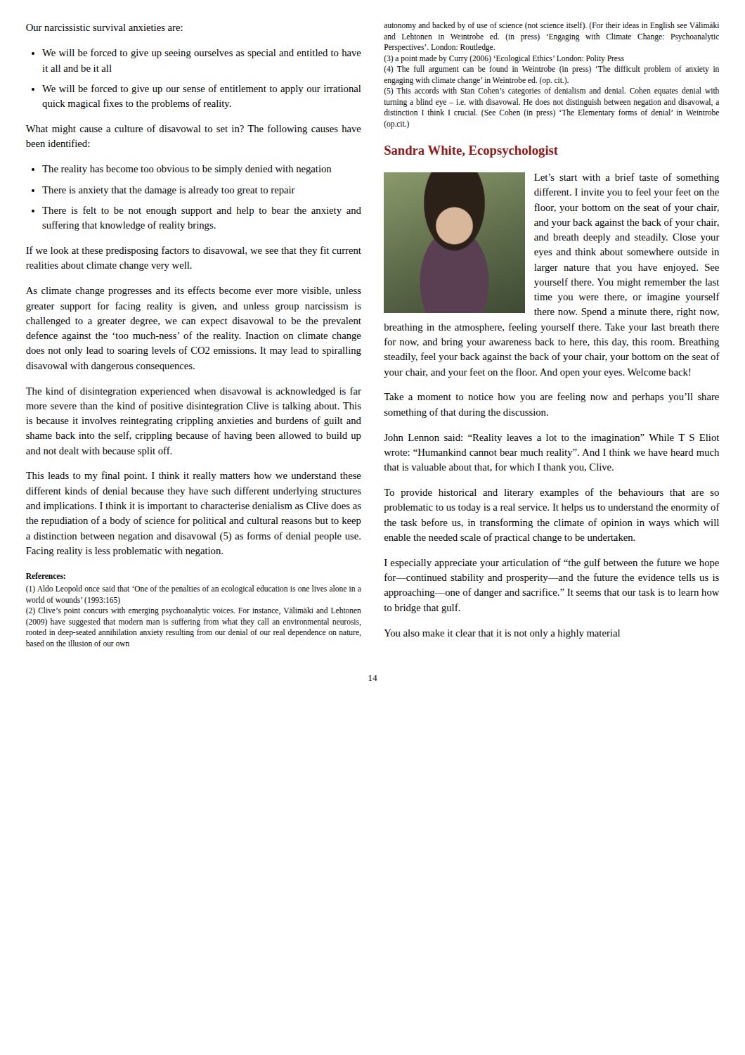Our narcissistic survival anxieties are:
We will be forced to give up seeing ourselves as special and entitled to have it all and be it all
We will be forced to give up our sense of entitlement to apply our irrational quick magical fixes to the problems of reality.
What might cause a culture of disavowal to set in? The following causes have been identified:
The reality has become too obvious to be simply denied with negation
There is anxiety that the damage is already too great to repair
There is felt to be not enough support and help to bear the anxiety and suffering that knowledge of reality brings.
If we look at these predisposing factors to disavowal, we see that they fit current realities about climate change very well.
As climate change progresses and its effects become ever more visible, unless greater support for facing reality is given, and unless group narcissism is challenged to a greater degree, we can expect disavowal to be the prevalent defence against the ‘too much-ness’ of the reality. Inaction on climate change does not only lead to soaring levels of CO2 emissions. It may lead to spiralling disavowal with dangerous consequences.
The kind of disintegration experienced when disavowal is acknowledged is far more severe than the kind of positive disintegration Clive is talking about. This is because it involves reintegrating crippling anxieties and burdens of guilt and shame back into the self, crippling because of having been allowed to build up and not dealt with because split off.
This leads to my final point. I think it really matters how we understand these different kinds of denial because they have such different underlying structures and implications. I think it is important to characterise denialism as Clive does as the repudiation of a body of science for political and cultural reasons but to keep a distinction between negation and disavowal (5) as forms of denial people use. Facing reality is less problematic with negation.
References:
(1) Aldo Leopold once said that ‘One of the penalties of an ecological education is one lives alone in a world of wounds’ (1993:165)
(2) Clive’s point concurs with emerging psychoanalytic voices. For instance, Välimäki and Lehtonen (2009) have suggested that modern man is suffering from what they call an environmental neurosis, rooted in deep-seated annihilation anxiety resulting from our denial of our real dependence on nature, based on the illusion of our own
autonomy and backed by of use of science (not science itself). (For their ideas in English see Välimäki and Lehtonen in Weintrobe ed. (in press) ‘Engaging with Climate Change: Psychoanalytic Perspectives’. London: Routledge.
(3) a point made by Curry (2006) ‘Ecological Ethics’ London: Polity Press
(4) The full argument can be found in Weintrobe (in press) ‘The difficult problem of anxiety in engaging with climate change’ in Weintrobe ed. (op. cit.).
(5) This accords with Stan Cohen’s categories of denialism and denial. Cohen equates denial with turning a blind eye – i.e. with disavowal. He does not distinguish between negation and disavowal, a distinction I think I crucial. (See Cohen (in press) ‘The Elementary forms of denial’ in Weintrobe (op.cit.)
Sandra White, Ecopsychologist
Let’s start with a brief taste of something different. I invite you to feel your feet on the floor, your bottom on the seat of your chair, and your back against the back of your chair, and breath deeply and steadily. Close your eyes and think about somewhere outside in larger nature that you have enjoyed. See yourself there. You might remember the last time you were there, or imagine yourself there now. Spend a minute there, right now, breathing in the atmosphere, feeling yourself there. Take your last breath there for now, and bring your awareness back to here, this day, this room. Breathing steadily, feel your back against the back of your chair, your bottom on the seat of your chair, and your feet on the floor. And open your eyes. Welcome back!
Take a moment to notice how you are feeling now and perhaps you’ll share something of that during the discussion.
John Lennon said: “Reality leaves a lot to the imagination” While T S Eliot wrote: “Humankind cannot bear much reality”. And I think we have heard much that is valuable about that, for which I thank you, Clive.
To provide historical and literary examples of the behaviours that are so problematic to us today is a real service. It helps us to understand the enormity of the task before us, in transforming the climate of opinion in ways which will enable the needed scale of practical change to be undertaken.
I especially appreciate your articulation of “the gulf between the future we hope for—continued stability and prosperity—and the future the evidence tells us is approaching—one of danger and sacrifice.” It seems that our task is to learn how to bridge that gulf.
You also make it clear that it is not only a highly material
14